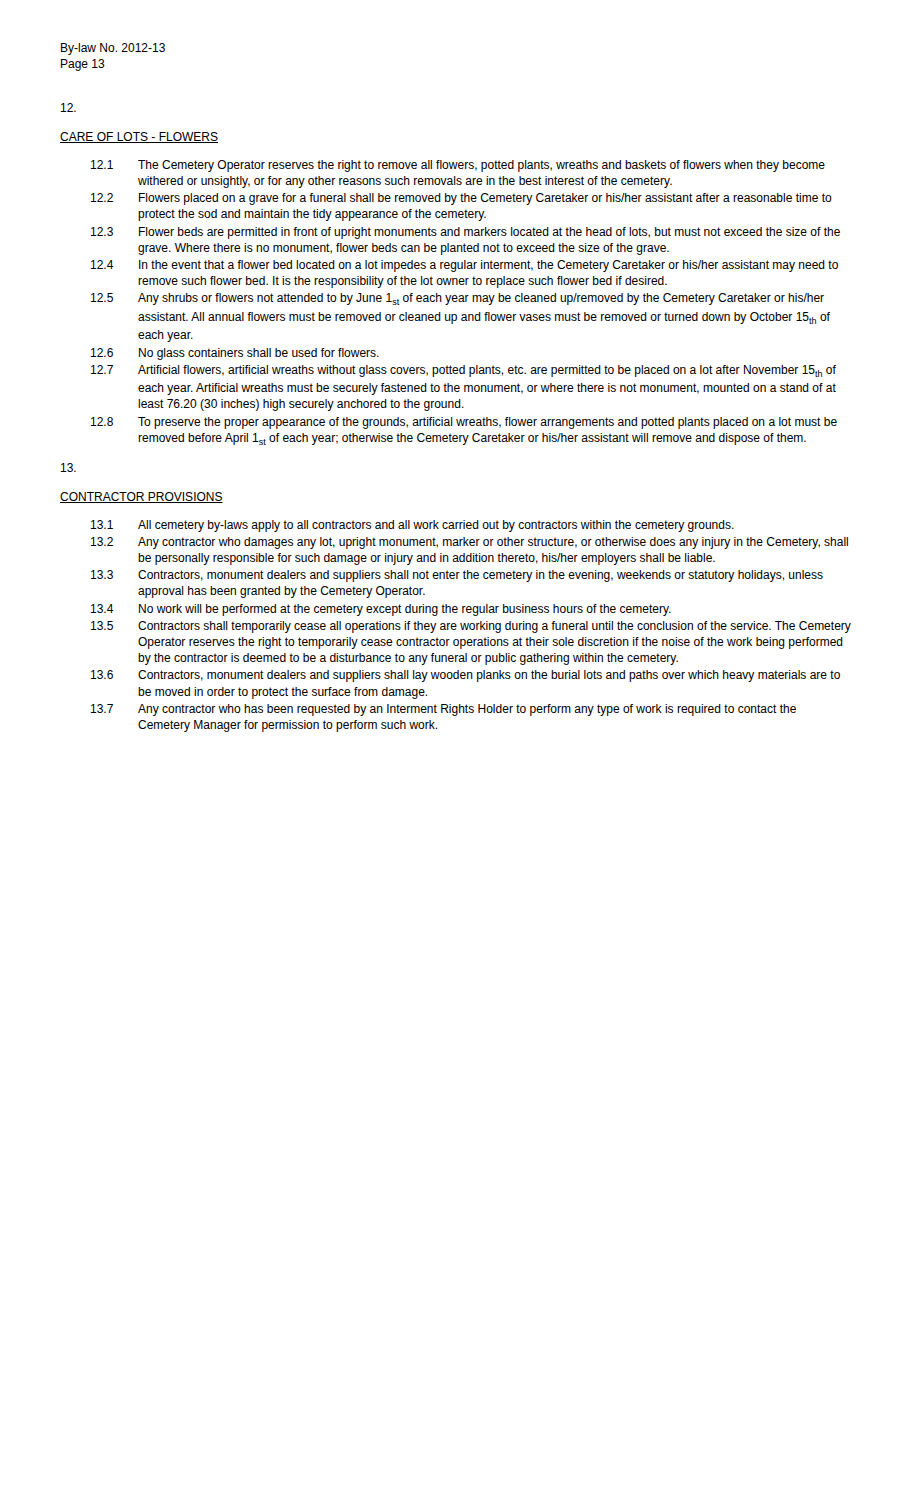By-law No. 2012-13
Page 13
12.
CARE OF LOTS - FLOWERS
12.1 The Cemetery Operator reserves the right to remove all flowers, potted plants, wreaths and baskets of flowers when they become withered or unsightly, or for any other reasons such removals are in the best interest of the cemetery.
12.2 Flowers placed on a grave for a funeral shall be removed by the Cemetery Caretaker or his/her assistant after a reasonable time to protect the sod and maintain the tidy appearance of the cemetery.
12.3 Flower beds are permitted in front of upright monuments and markers located at the head of lots, but must not exceed the size of the grave. Where there is no monument, flower beds can be planted not to exceed the size of the grave.
12.4 In the event that a flower bed located on a lot impedes a regular interment, the Cemetery Caretaker or his/her assistant may need to remove such flower bed. It is the responsibility of the lot owner to replace such flower bed if desired.
12.5 Any shrubs or flowers not attended to by June 1st of each year may be cleaned up/removed by the Cemetery Caretaker or his/her assistant. All annual flowers must be removed or cleaned up and flower vases must be removed or turned down by October 15th of each year.
12.6 No glass containers shall be used for flowers.
12.7 Artificial flowers, artificial wreaths without glass covers, potted plants, etc. are permitted to be placed on a lot after November 15th of each year. Artificial wreaths must be securely fastened to the monument, or where there is not monument, mounted on a stand of at least 76.20 (30 inches) high securely anchored to the ground.
12.8 To preserve the proper appearance of the grounds, artificial wreaths, flower arrangements and potted plants placed on a lot must be removed before April 1st of each year; otherwise the Cemetery Caretaker or his/her assistant will remove and dispose of them.
13.
CONTRACTOR PROVISIONS
13.1 All cemetery by-laws apply to all contractors and all work carried out by contractors within the cemetery grounds.
13.2 Any contractor who damages any lot, upright monument, marker or other structure, or otherwise does any injury in the Cemetery, shall be personally responsible for such damage or injury and in addition thereto, his/her employers shall be liable.
13.3 Contractors, monument dealers and suppliers shall not enter the cemetery in the evening, weekends or statutory holidays, unless approval has been granted by the Cemetery Operator.
13.4 No work will be performed at the cemetery except during the regular business hours of the cemetery.
13.5 Contractors shall temporarily cease all operations if they are working during a funeral until the conclusion of the service. The Cemetery Operator reserves the right to temporarily cease contractor operations at their sole discretion if the noise of the work being performed by the contractor is deemed to be a disturbance to any funeral or public gathering within the cemetery.
13.6 Contractors, monument dealers and suppliers shall lay wooden planks on the burial lots and paths over which heavy materials are to be moved in order to protect the surface from damage.
13.7 Any contractor who has been requested by an Interment Rights Holder to perform any type of work is required to contact the Cemetery Manager for permission to perform such work.